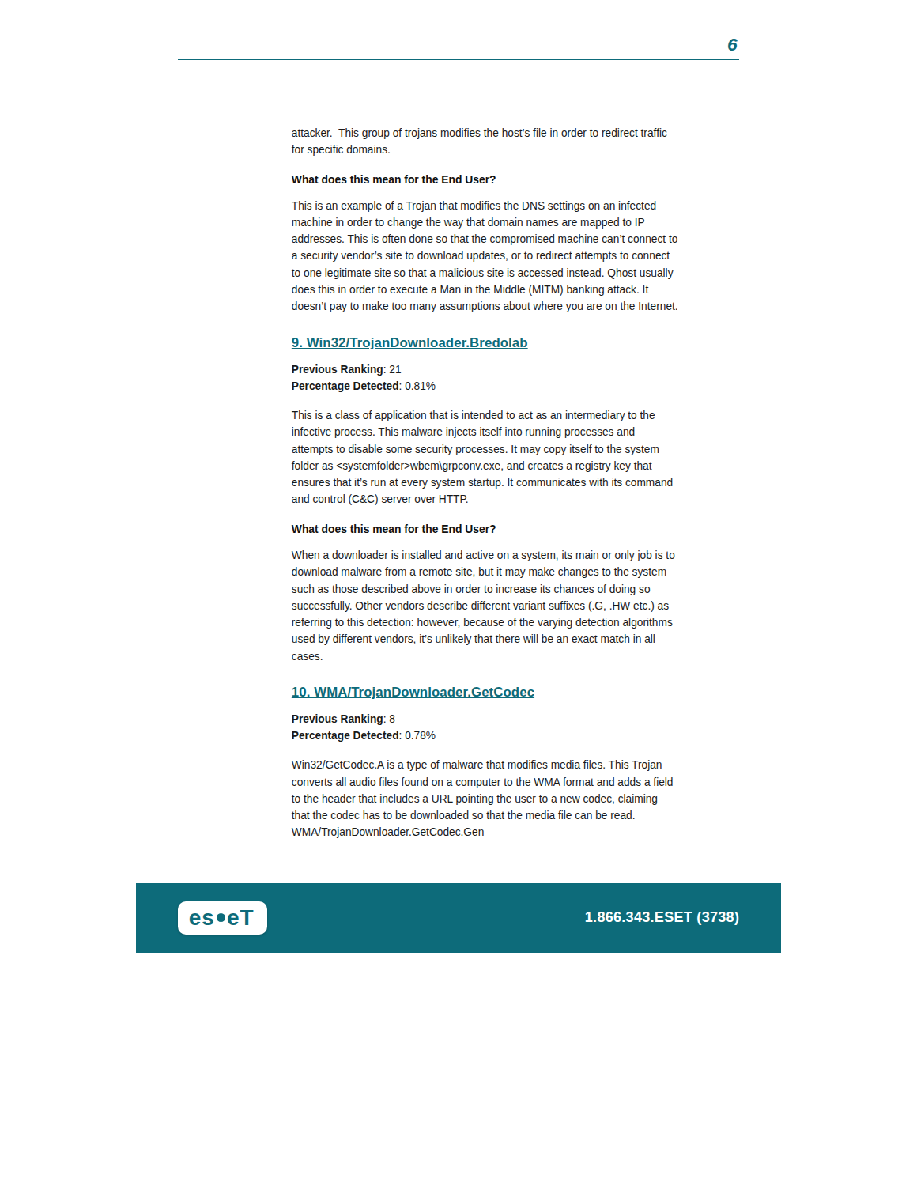6
attacker. This group of trojans modifies the host’s file in order to redirect traffic for specific domains.
What does this mean for the End User?
This is an example of a Trojan that modifies the DNS settings on an infected machine in order to change the way that domain names are mapped to IP addresses. This is often done so that the compromised machine can’t connect to a security vendor’s site to download updates, or to redirect attempts to connect to one legitimate site so that a malicious site is accessed instead. Qhost usually does this in order to execute a Man in the Middle (MITM) banking attack. It doesn’t pay to make too many assumptions about where you are on the Internet.
9. Win32/TrojanDownloader.Bredolab
Previous Ranking: 21
Percentage Detected: 0.81%
This is a class of application that is intended to act as an intermediary to the infective process. This malware injects itself into running processes and attempts to disable some security processes. It may copy itself to the system folder as <systemfolder>wbem\grpconv.exe, and creates a registry key that ensures that it’s run at every system startup. It communicates with its command and control (C&C) server over HTTP.
What does this mean for the End User?
When a downloader is installed and active on a system, its main or only job is to download malware from a remote site, but it may make changes to the system such as those described above in order to increase its chances of doing so successfully. Other vendors describe different variant suffixes (.G, .HW etc.) as referring to this detection: however, because of the varying detection algorithms used by different vendors, it’s unlikely that there will be an exact match in all cases.
10. WMA/TrojanDownloader.GetCodec
Previous Ranking: 8
Percentage Detected: 0.78%
Win32/GetCodec.A is a type of malware that modifies media files. This Trojan converts all audio files found on a computer to the WMA format and adds a field to the header that includes a URL pointing the user to a new codec, claiming that the codec has to be downloaded so that the media file can be read. WMA/TrojanDownloader.GetCodec.Gen
es eT
1.866.343.ESET (3738)